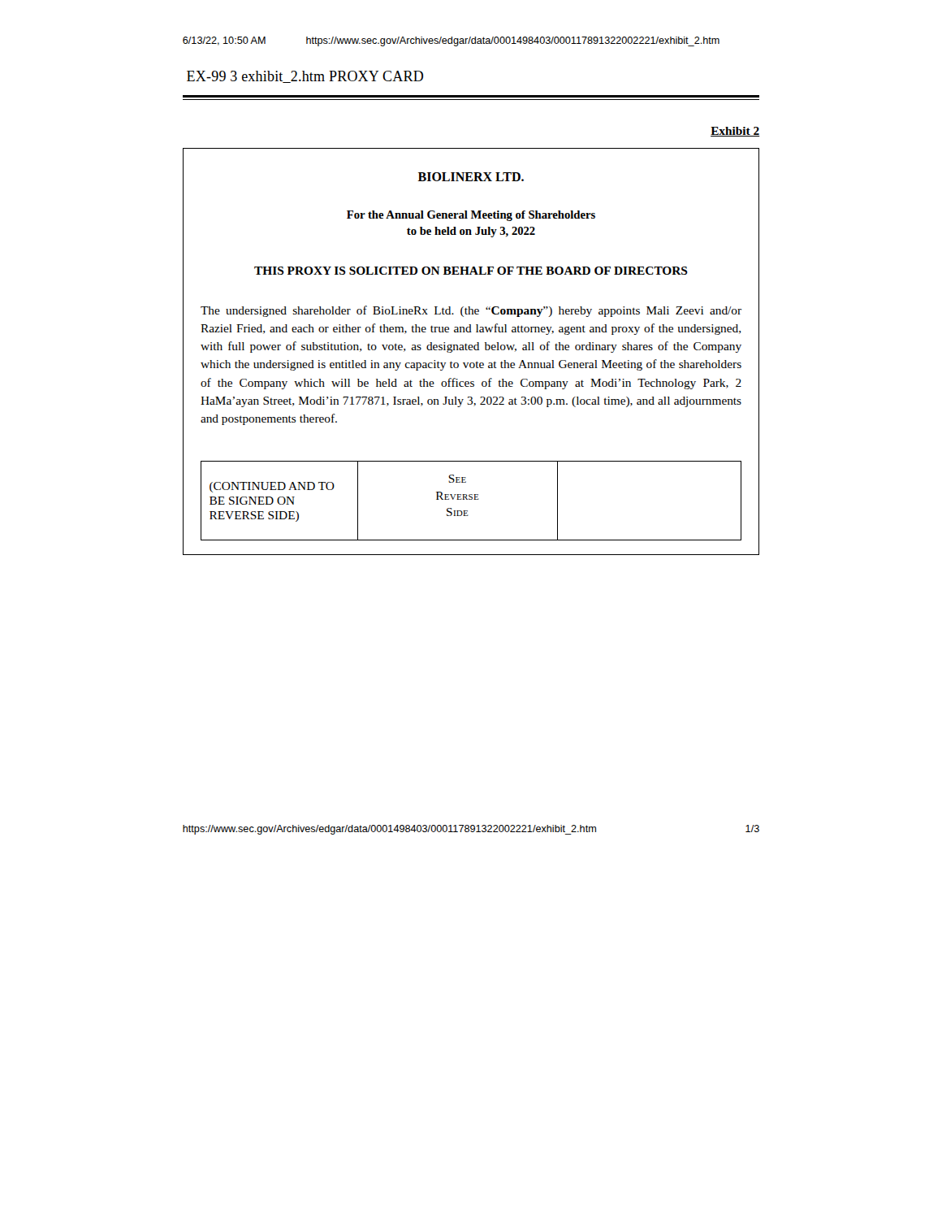6/13/22, 10:50 AM
https://www.sec.gov/Archives/edgar/data/0001498403/000117891322002221/exhibit_2.htm
EX-99 3 exhibit_2.htm PROXY CARD
Exhibit 2
BIOLINERX LTD.
For the Annual General Meeting of Shareholders
to be held on July 3, 2022
THIS PROXY IS SOLICITED ON BEHALF OF THE BOARD OF DIRECTORS
The undersigned shareholder of BioLineRx Ltd. (the “Company”) hereby appoints Mali Zeevi and/or Raziel Fried, and each or either of them, the true and lawful attorney, agent and proxy of the undersigned, with full power of substitution, to vote, as designated below, all of the ordinary shares of the Company which the undersigned is entitled in any capacity to vote at the Annual General Meeting of the shareholders of the Company which will be held at the offices of the Company at Modi’in Technology Park, 2 HaMa’ayan Street, Modi’in 7177871, Israel, on July 3, 2022 at 3:00 p.m. (local time), and all adjournments and postponements thereof.
(CONTINUED AND TO BE SIGNED ON REVERSE SIDE)
See
Reverse
Side
https://www.sec.gov/Archives/edgar/data/0001498403/000117891322002221/exhibit_2.htm
1/3